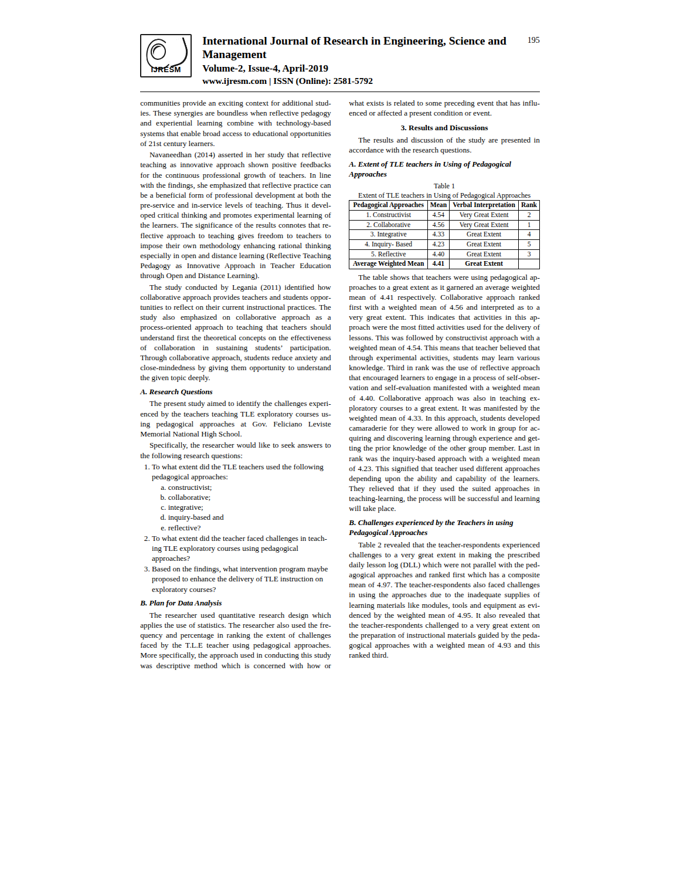IJRESM
International Journal of Research in Engineering, Science and Management
Volume-2, Issue-4, April-2019
www.ijresm.com | ISSN (Online): 2581-5792
195
communities provide an exciting context for additional studies. These synergies are boundless when reflective pedagogy and experiential learning combine with technology-based systems that enable broad access to educational opportunities of 21st century learners.
Navaneedhan (2014) asserted in her study that reflective teaching as innovative approach shown positive feedbacks for the continuous professional growth of teachers. In line with the findings, she emphasized that reflective practice can be a beneficial form of professional development at both the pre-service and in-service levels of teaching. Thus it developed critical thinking and promotes experimental learning of the learners. The significance of the results connotes that reflective approach to teaching gives freedom to teachers to impose their own methodology enhancing rational thinking especially in open and distance learning (Reflective Teaching Pedagogy as Innovative Approach in Teacher Education through Open and Distance Learning).
The study conducted by Legania (2011) identified how collaborative approach provides teachers and students opportunities to reflect on their current instructional practices. The study also emphasized on collaborative approach as a process-oriented approach to teaching that teachers should understand first the theoretical concepts on the effectiveness of collaboration in sustaining students’ participation. Through collaborative approach, students reduce anxiety and close-mindedness by giving them opportunity to understand the given topic deeply.
A. Research Questions
The present study aimed to identify the challenges experienced by the teachers teaching TLE exploratory courses using pedagogical approaches at Gov. Feliciano Leviste Memorial National High School.
Specifically, the researcher would like to seek answers to the following research questions:
To what extent did the TLE teachers used the following pedagogical approaches:
constructivist;
collaborative;
integrative;
inquiry-based and
reflective?
To what extent did the teacher faced challenges in teaching TLE exploratory courses using pedagogical approaches?
Based on the findings, what intervention program maybe proposed to enhance the delivery of TLE instruction on exploratory courses?
B. Plan for Data Analysis
The researcher used quantitative research design which applies the use of statistics. The researcher also used the frequency and percentage in ranking the extent of challenges faced by the T.L.E teacher using pedagogical approaches. More specifically, the approach used in conducting this study was descriptive method which is concerned with how or what exists is related to some preceding event that has influenced or affected a present condition or event.
3. Results and Discussions
The results and discussion of the study are presented in accordance with the research questions.
A. Extent of TLE teachers in Using of Pedagogical Approaches
Table 1
Extent of TLE teachers in Using of Pedagogical Approaches
| Pedagogical Approaches | Mean | Verbal Interpretation | Rank |
| --- | --- | --- | --- |
| 1. Constructivist | 4.54 | Very Great Extent | 2 |
| 2. Collaborative | 4.56 | Very Great Extent | 1 |
| 3. Integrative | 4.33 | Great Extent | 4 |
| 4. Inquiry- Based | 4.23 | Great Extent | 5 |
| 5. Reflective | 4.40 | Great Extent | 3 |
| Average Weighted Mean | 4.41 | Great Extent | |
The table shows that teachers were using pedagogical approaches to a great extent as it garnered an average weighted mean of 4.41 respectively. Collaborative approach ranked first with a weighted mean of 4.56 and interpreted as to a very great extent. This indicates that activities in this approach were the most fitted activities used for the delivery of lessons. This was followed by constructivist approach with a weighted mean of 4.54. This means that teacher believed that through experimental activities, students may learn various knowledge. Third in rank was the use of reflective approach that encouraged learners to engage in a process of self-observation and self-evaluation manifested with a weighted mean of 4.40. Collaborative approach was also in teaching exploratory courses to a great extent. It was manifested by the weighted mean of 4.33. In this approach, students developed camaraderie for they were allowed to work in group for acquiring and discovering learning through experience and getting the prior knowledge of the other group member. Last in rank was the inquiry-based approach with a weighted mean of 4.23. This signified that teacher used different approaches depending upon the ability and capability of the learners. They relieved that if they used the suited approaches in teaching-learning, the process will be successful and learning will take place.
B. Challenges experienced by the Teachers in using Pedagogical Approaches
Table 2 revealed that the teacher-respondents experienced challenges to a very great extent in making the prescribed daily lesson log (DLL) which were not parallel with the pedagogical approaches and ranked first which has a composite mean of 4.97. The teacher-respondents also faced challenges in using the approaches due to the inadequate supplies of learning materials like modules, tools and equipment as evidenced by the weighted mean of 4.95. It also revealed that the teacher-respondents challenged to a very great extent on the preparation of instructional materials guided by the pedagogical approaches with a weighted mean of 4.93 and this ranked third.